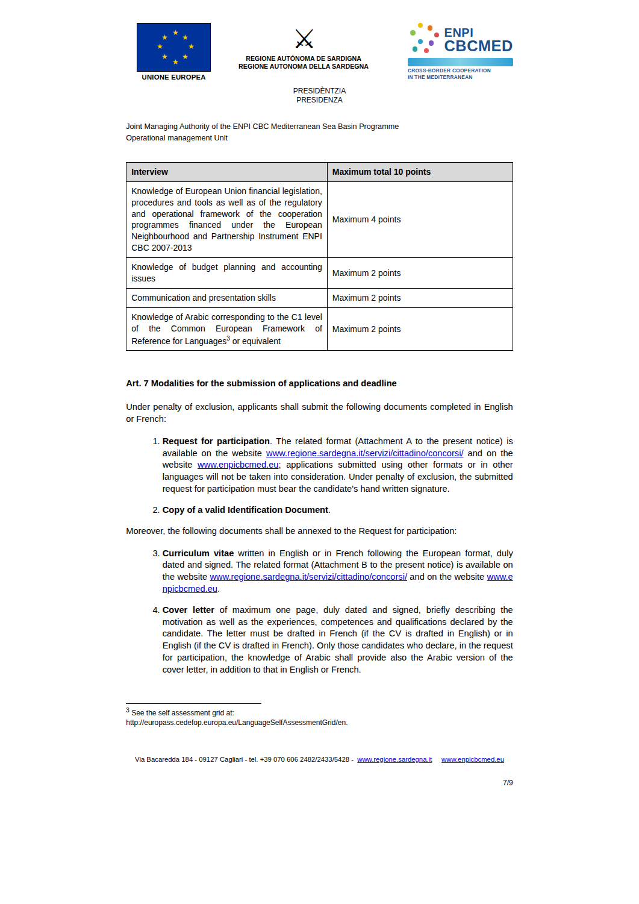★ ★ ★ ★ ★ ★ ★ ★
UNIONE EUROPEA
⚔
REGIONE AUTÒNOMA DE SARDIGNA
REGIONE AUTONOMA DELLA SARDEGNA
ENPI
CBCMED
CROSS-BORDER COOPERATION
IN THE MEDITERRANEAN
PRESIDÈNTZIA
PRESIDENZA
Joint Managing Authority of the ENPI CBC Mediterranean Sea Basin Programme
Operational management Unit
| Interview | Maximum total 10 points |
| --- | --- |
| Knowledge of European Union financial legislation, procedures and tools as well as of the regulatory and operational framework of the cooperation programmes financed under the European Neighbourhood and Partnership Instrument ENPI CBC 2007-2013 | Maximum 4 points |
| Knowledge of budget planning and accounting issues | Maximum 2 points |
| Communication and presentation skills | Maximum 2 points |
| Knowledge of Arabic corresponding to the C1 level of the Common European Framework of Reference for Languages 3 or equivalent | Maximum 2 points |
Art. 7 Modalities for the submission of applications and deadline
Under penalty of exclusion, applicants shall submit the following documents completed in English or French:
Request for participation. The related format (Attachment A to the present notice) is available on the website www.regione.sardegna.it/servizi/cittadino/concorsi/ and on the website www.enpicbcmed.eu; applications submitted using other formats or in other languages will not be taken into consideration. Under penalty of exclusion, the submitted request for participation must bear the candidate's hand written signature.
Copy of a valid Identification Document.
Moreover, the following documents shall be annexed to the Request for participation:
Curriculum vitae written in English or in French following the European format, duly dated and signed. The related format (Attachment B to the present notice) is available on the website www.regione.sardegna.it/servizi/cittadino/concorsi/ and on the website www.enpicbcmed.eu.
Cover letter of maximum one page, duly dated and signed, briefly describing the motivation as well as the experiences, competences and qualifications declared by the candidate. The letter must be drafted in French (if the CV is drafted in English) or in English (if the CV is drafted in French). Only those candidates who declare, in the request for participation, the knowledge of Arabic shall provide also the Arabic version of the cover letter, in addition to that in English or French.
3 See the self assessment grid at: http://europass.cedefop.europa.eu/LanguageSelfAssessmentGrid/en.
Via Bacaredda 184 - 09127 Cagliari - tel. +39 070 606 2482/2433/5428 - www.regione.sardegna.it www.enpicbcmed.eu
7/9